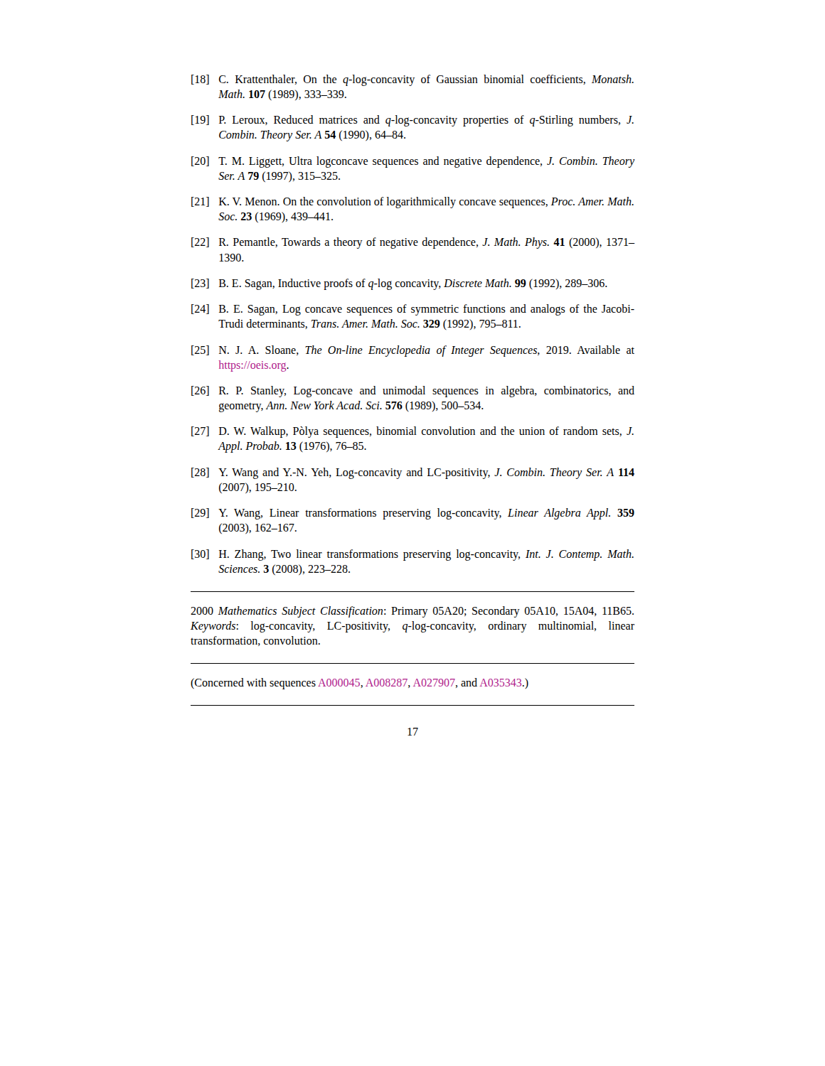[18] C. Krattenthaler, On the q-log-concavity of Gaussian binomial coefficients, Monatsh. Math. 107 (1989), 333–339.
[19] P. Leroux, Reduced matrices and q-log-concavity properties of q-Stirling numbers, J. Combin. Theory Ser. A 54 (1990), 64–84.
[20] T. M. Liggett, Ultra logconcave sequences and negative dependence, J. Combin. Theory Ser. A 79 (1997), 315–325.
[21] K. V. Menon. On the convolution of logarithmically concave sequences, Proc. Amer. Math. Soc. 23 (1969), 439–441.
[22] R. Pemantle, Towards a theory of negative dependence, J. Math. Phys. 41 (2000), 1371–1390.
[23] B. E. Sagan, Inductive proofs of q-log concavity, Discrete Math. 99 (1992), 289–306.
[24] B. E. Sagan, Log concave sequences of symmetric functions and analogs of the Jacobi-Trudi determinants, Trans. Amer. Math. Soc. 329 (1992), 795–811.
[25] N. J. A. Sloane, The On-line Encyclopedia of Integer Sequences, 2019. Available at https://oeis.org.
[26] R. P. Stanley, Log-concave and unimodal sequences in algebra, combinatorics, and geometry, Ann. New York Acad. Sci. 576 (1989), 500–534.
[27] D. W. Walkup, Pòlya sequences, binomial convolution and the union of random sets, J. Appl. Probab. 13 (1976), 76–85.
[28] Y. Wang and Y.-N. Yeh, Log-concavity and LC-positivity, J. Combin. Theory Ser. A 114 (2007), 195–210.
[29] Y. Wang, Linear transformations preserving log-concavity, Linear Algebra Appl. 359 (2003), 162–167.
[30] H. Zhang, Two linear transformations preserving log-concavity, Int. J. Contemp. Math. Sciences. 3 (2008), 223–228.
2000 Mathematics Subject Classification: Primary 05A20; Secondary 05A10, 15A04, 11B65. Keywords: log-concavity, LC-positivity, q-log-concavity, ordinary multinomial, linear transformation, convolution.
(Concerned with sequences A000045, A008287, A027907, and A035343.)
17